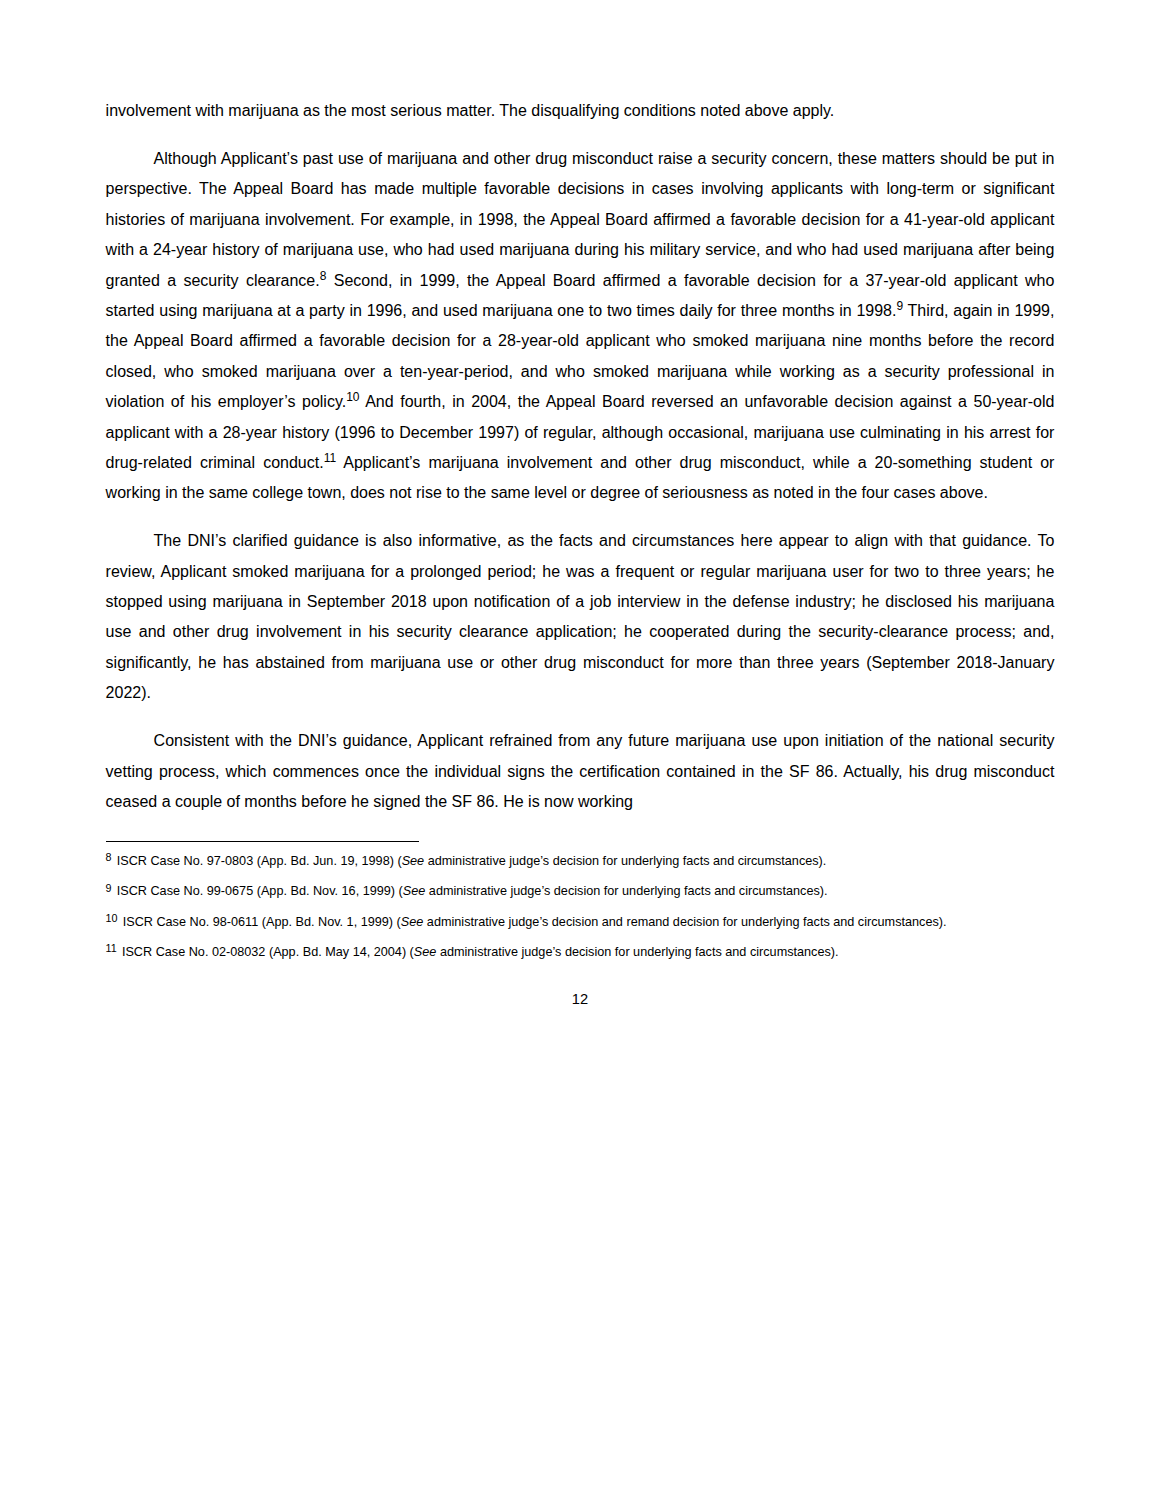involvement with marijuana as the most serious matter. The disqualifying conditions noted above apply.
Although Applicant’s past use of marijuana and other drug misconduct raise a security concern, these matters should be put in perspective. The Appeal Board has made multiple favorable decisions in cases involving applicants with long-term or significant histories of marijuana involvement. For example, in 1998, the Appeal Board affirmed a favorable decision for a 41-year-old applicant with a 24-year history of marijuana use, who had used marijuana during his military service, and who had used marijuana after being granted a security clearance.8 Second, in 1999, the Appeal Board affirmed a favorable decision for a 37-year-old applicant who started using marijuana at a party in 1996, and used marijuana one to two times daily for three months in 1998.9 Third, again in 1999, the Appeal Board affirmed a favorable decision for a 28-year-old applicant who smoked marijuana nine months before the record closed, who smoked marijuana over a ten-year-period, and who smoked marijuana while working as a security professional in violation of his employer’s policy.10 And fourth, in 2004, the Appeal Board reversed an unfavorable decision against a 50-year-old applicant with a 28-year history (1996 to December 1997) of regular, although occasional, marijuana use culminating in his arrest for drug-related criminal conduct.11 Applicant’s marijuana involvement and other drug misconduct, while a 20-something student or working in the same college town, does not rise to the same level or degree of seriousness as noted in the four cases above.
The DNI’s clarified guidance is also informative, as the facts and circumstances here appear to align with that guidance. To review, Applicant smoked marijuana for a prolonged period; he was a frequent or regular marijuana user for two to three years; he stopped using marijuana in September 2018 upon notification of a job interview in the defense industry; he disclosed his marijuana use and other drug involvement in his security clearance application; he cooperated during the security-clearance process; and, significantly, he has abstained from marijuana use or other drug misconduct for more than three years (September 2018-January 2022).
Consistent with the DNI’s guidance, Applicant refrained from any future marijuana use upon initiation of the national security vetting process, which commences once the individual signs the certification contained in the SF 86. Actually, his drug misconduct ceased a couple of months before he signed the SF 86. He is now working
8 ISCR Case No. 97-0803 (App. Bd. Jun. 19, 1998) (See administrative judge’s decision for underlying facts and circumstances).
9 ISCR Case No. 99-0675 (App. Bd. Nov. 16, 1999) (See administrative judge’s decision for underlying facts and circumstances).
10 ISCR Case No. 98-0611 (App. Bd. Nov. 1, 1999) (See administrative judge’s decision and remand decision for underlying facts and circumstances).
11 ISCR Case No. 02-08032 (App. Bd. May 14, 2004) (See administrative judge’s decision for underlying facts and circumstances).
12